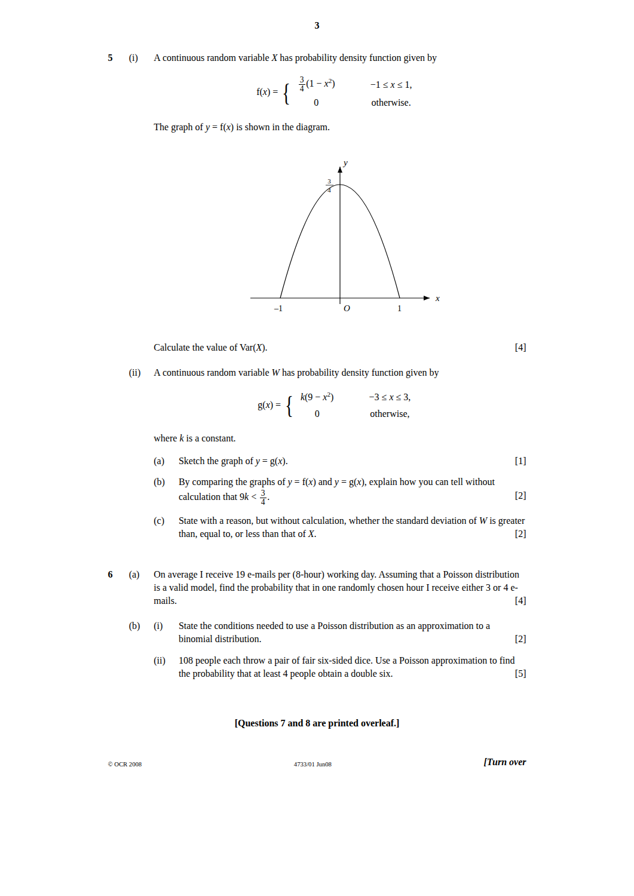3
5
(i)
A continuous random variable X has probability density function given by
f(x) = {
| 3 4 (1 − x 2 ) | −1 ≤ x ≤ 1, |
| 0 | otherwise. |
The graph of y = f(x) is shown in the diagram.
x y –1 O 1 3 4
Calculate the value of Var(X). [4]
(ii)
A continuous random variable W has probability density function given by
g(x) = {
| k (9 − x 2 ) | −3 ≤ x ≤ 3, |
| 0 | otherwise, |
where k is a constant.
(a)
Sketch the graph of y = g(x). [1]
(b)
By comparing the graphs of y = f(x) and y = g(x), explain how you can tell without calculation that 9k < 34. [2]
(c)
State with a reason, but without calculation, whether the standard deviation of W is greater than, equal to, or less than that of X. [2]
6
(a)
On average I receive 19 e-mails per (8-hour) working day. Assuming that a Poisson distribution is a valid model, find the probability that in one randomly chosen hour I receive either 3 or 4 e-mails. [4]
(b)
(i)
State the conditions needed to use a Poisson distribution as an approximation to a binomial distribution. [2]
(ii)
108 people each throw a pair of fair six-sided dice. Use a Poisson approximation to find the probability that at least 4 people obtain a double six. [5]
[Questions 7 and 8 are printed overleaf.]
© OCR 2008
4733/01 Jun08
[Turn over